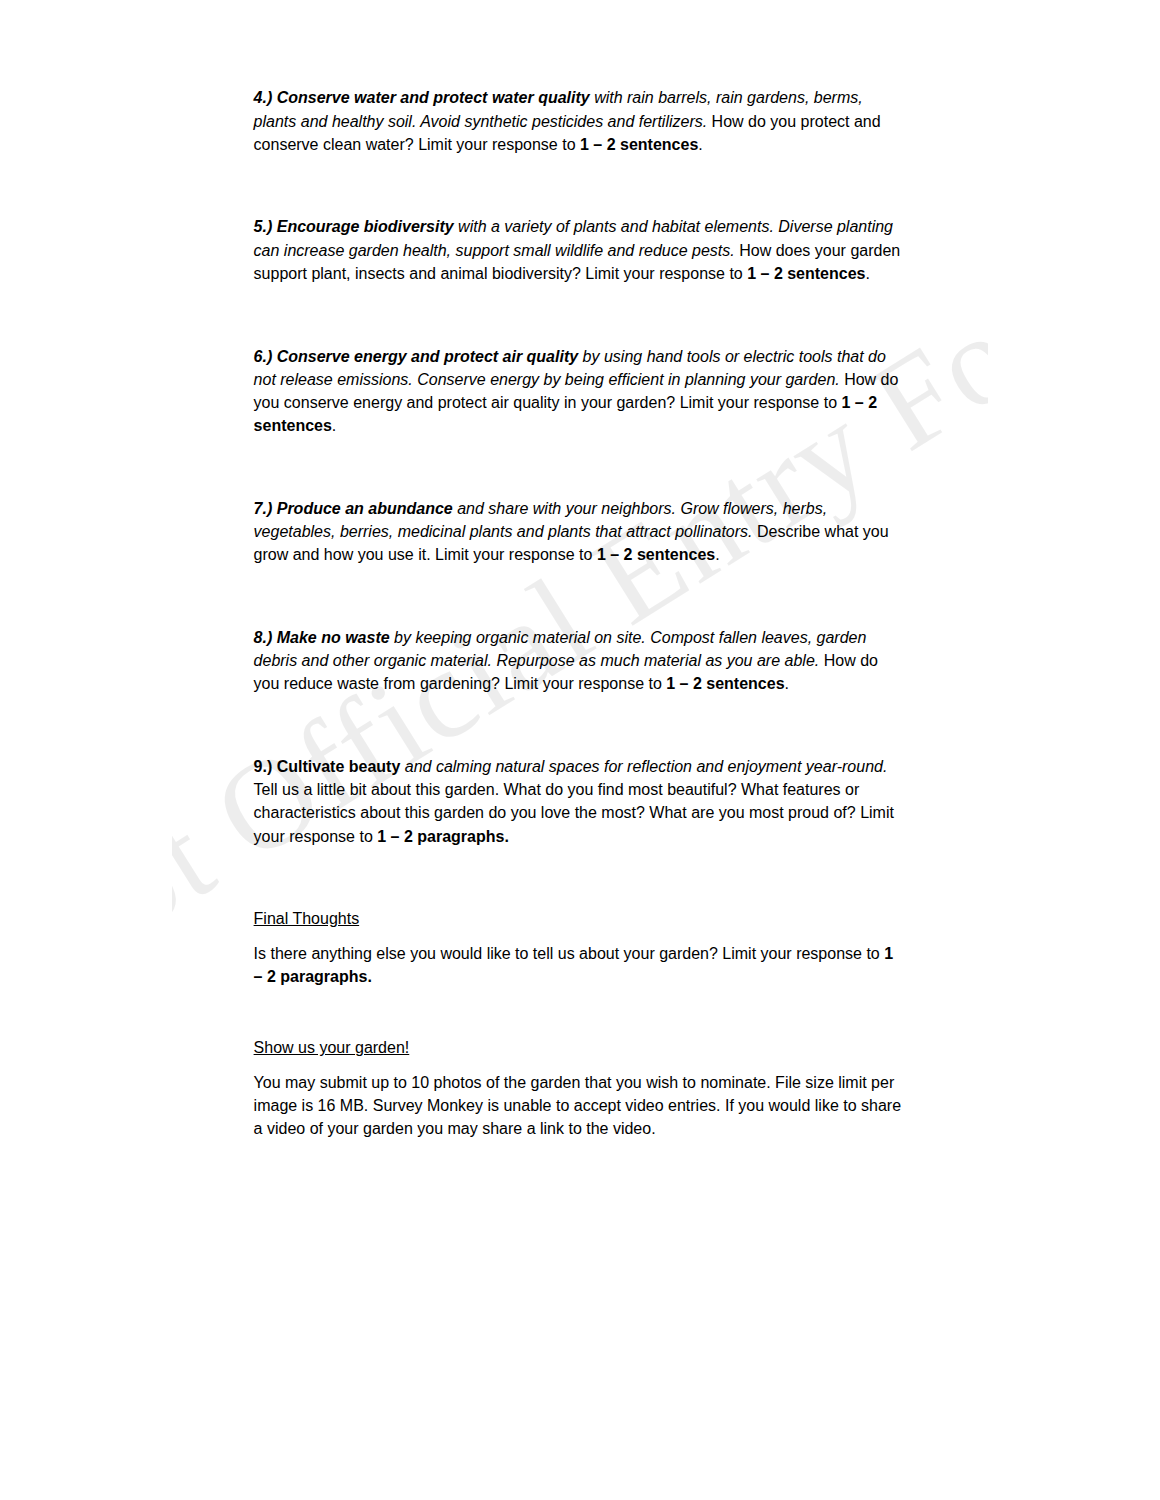Not Official Entry Form
4.) Conserve water and protect water quality with rain barrels, rain gardens, berms, plants and healthy soil. Avoid synthetic pesticides and fertilizers. How do you protect and conserve clean water? Limit your response to 1 – 2 sentences.
5.) Encourage biodiversity with a variety of plants and habitat elements. Diverse planting can increase garden health, support small wildlife and reduce pests. How does your garden support plant, insects and animal biodiversity? Limit your response to 1 – 2 sentences.
6.) Conserve energy and protect air quality by using hand tools or electric tools that do not release emissions. Conserve energy by being efficient in planning your garden. How do you conserve energy and protect air quality in your garden? Limit your response to 1 – 2 sentences.
7.) Produce an abundance and share with your neighbors. Grow flowers, herbs, vegetables, berries, medicinal plants and plants that attract pollinators. Describe what you grow and how you use it. Limit your response to 1 – 2 sentences.
8.) Make no waste by keeping organic material on site. Compost fallen leaves, garden debris and other organic material. Repurpose as much material as you are able. How do you reduce waste from gardening? Limit your response to 1 – 2 sentences.
9.) Cultivate beauty and calming natural spaces for reflection and enjoyment year-round. Tell us a little bit about this garden. What do you find most beautiful? What features or characteristics about this garden do you love the most? What are you most proud of? Limit your response to 1 – 2 paragraphs.
Final Thoughts
Is there anything else you would like to tell us about your garden? Limit your response to 1 – 2 paragraphs.
Show us your garden!
You may submit up to 10 photos of the garden that you wish to nominate. File size limit per image is 16 MB. Survey Monkey is unable to accept video entries. If you would like to share a video of your garden you may share a link to the video.